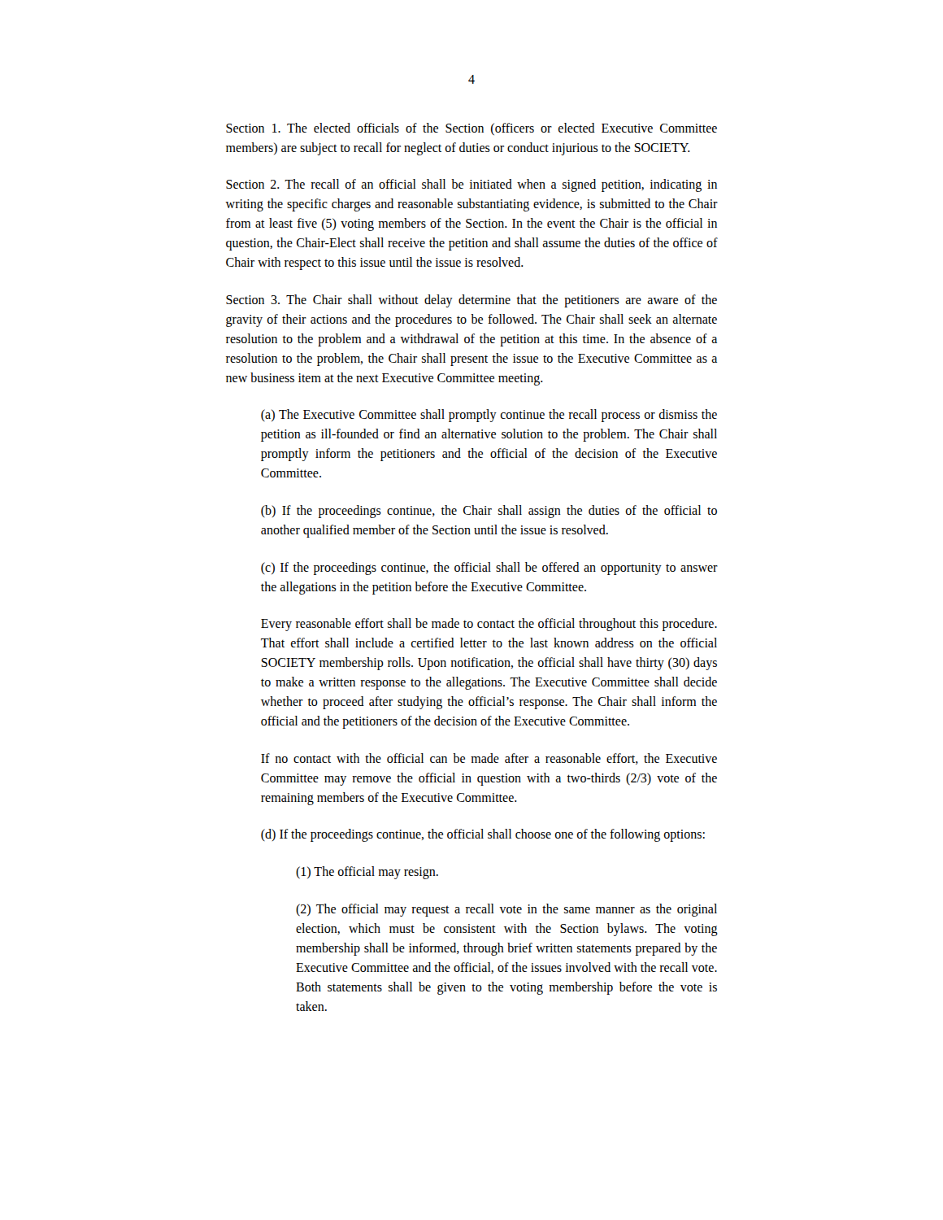4
Section 1. The elected officials of the Section (officers or elected Executive Committee members) are subject to recall for neglect of duties or conduct injurious to the SOCIETY.
Section 2. The recall of an official shall be initiated when a signed petition, indicating in writing the specific charges and reasonable substantiating evidence, is submitted to the Chair from at least five (5) voting members of the Section. In the event the Chair is the official in question, the Chair-Elect shall receive the petition and shall assume the duties of the office of Chair with respect to this issue until the issue is resolved.
Section 3. The Chair shall without delay determine that the petitioners are aware of the gravity of their actions and the procedures to be followed. The Chair shall seek an alternate resolution to the problem and a withdrawal of the petition at this time. In the absence of a resolution to the problem, the Chair shall present the issue to the Executive Committee as a new business item at the next Executive Committee meeting.
(a) The Executive Committee shall promptly continue the recall process or dismiss the petition as ill-founded or find an alternative solution to the problem. The Chair shall promptly inform the petitioners and the official of the decision of the Executive Committee.
(b) If the proceedings continue, the Chair shall assign the duties of the official to another qualified member of the Section until the issue is resolved.
(c) If the proceedings continue, the official shall be offered an opportunity to answer the allegations in the petition before the Executive Committee.
Every reasonable effort shall be made to contact the official throughout this procedure. That effort shall include a certified letter to the last known address on the official SOCIETY membership rolls. Upon notification, the official shall have thirty (30) days to make a written response to the allegations. The Executive Committee shall decide whether to proceed after studying the official’s response. The Chair shall inform the official and the petitioners of the decision of the Executive Committee.
If no contact with the official can be made after a reasonable effort, the Executive Committee may remove the official in question with a two-thirds (2/3) vote of the remaining members of the Executive Committee.
(d) If the proceedings continue, the official shall choose one of the following options:
(1) The official may resign.
(2) The official may request a recall vote in the same manner as the original election, which must be consistent with the Section bylaws. The voting membership shall be informed, through brief written statements prepared by the Executive Committee and the official, of the issues involved with the recall vote. Both statements shall be given to the voting membership before the vote is taken.